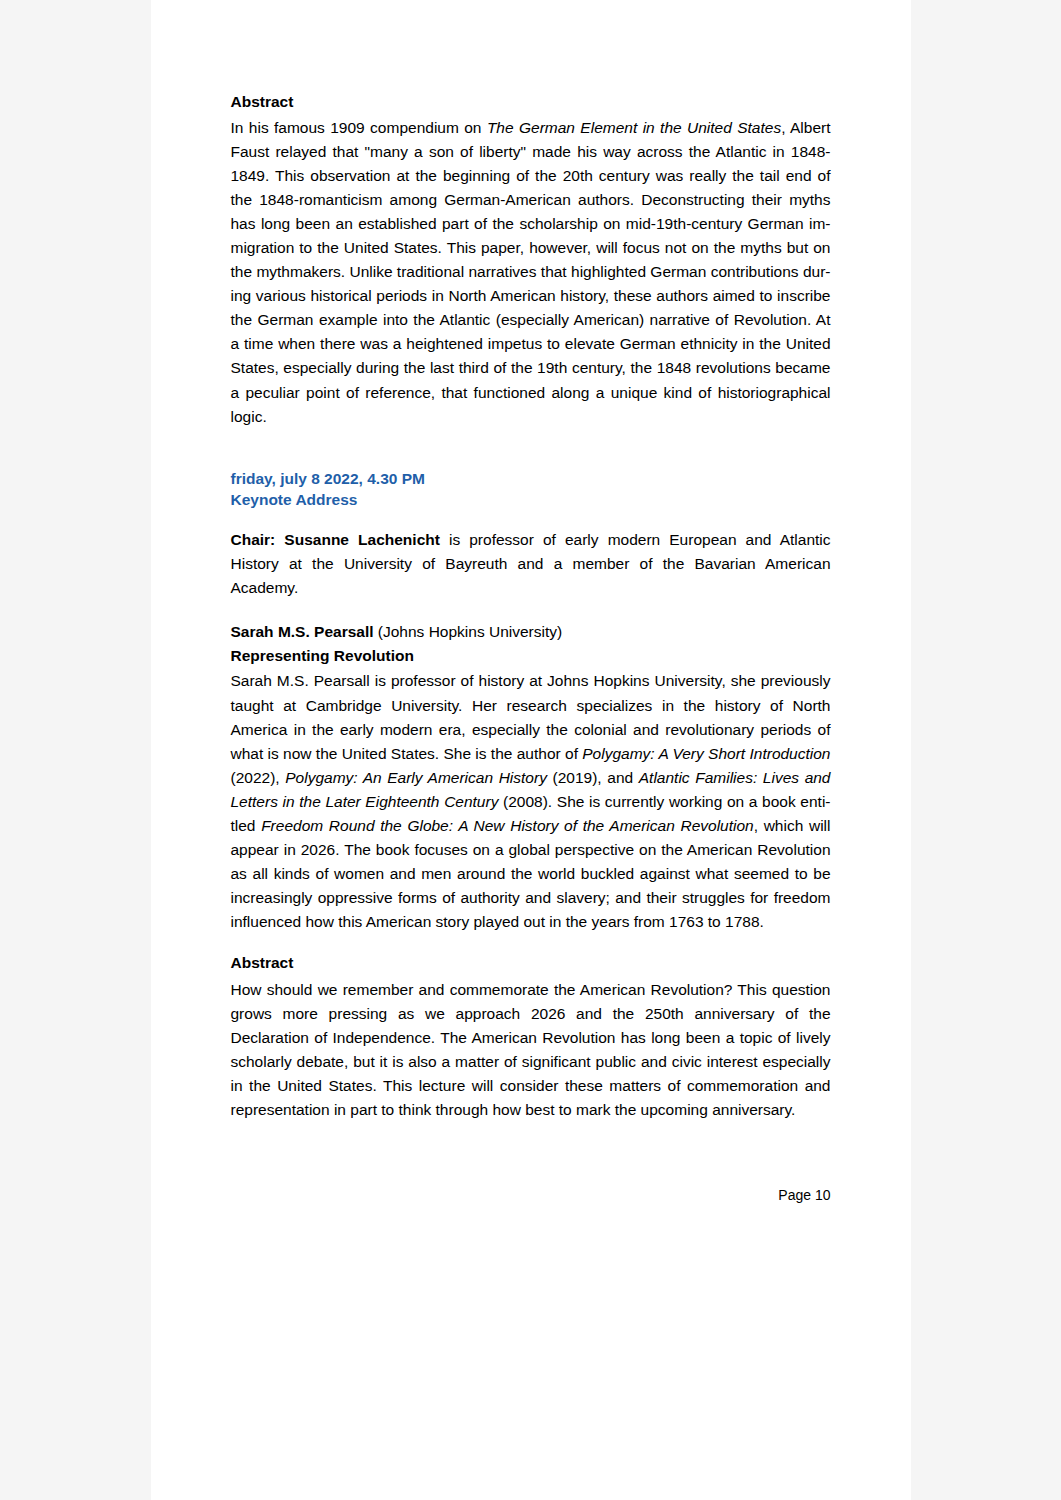Abstract
In his famous 1909 compendium on The German Element in the United States, Albert Faust relayed that "many a son of liberty" made his way across the Atlantic in 1848-1849. This observation at the beginning of the 20th century was really the tail end of the 1848-romanticism among German-American authors. Deconstructing their myths has long been an established part of the scholarship on mid-19th-century German immigration to the United States. This paper, however, will focus not on the myths but on the mythmakers. Unlike traditional narratives that highlighted German contributions during various historical periods in North American history, these authors aimed to inscribe the German example into the Atlantic (especially American) narrative of Revolution. At a time when there was a heightened impetus to elevate German ethnicity in the United States, especially during the last third of the 19th century, the 1848 revolutions became a peculiar point of reference, that functioned along a unique kind of historiographical logic.
friday, july 8 2022, 4.30 PM Keynote Address
Chair: Susanne Lachenicht is professor of early modern European and Atlantic History at the University of Bayreuth and a member of the Bavarian American Academy.
Sarah M.S. Pearsall (Johns Hopkins University)
Representing Revolution
Sarah M.S. Pearsall is professor of history at Johns Hopkins University, she previously taught at Cambridge University. Her research specializes in the history of North America in the early modern era, especially the colonial and revolutionary periods of what is now the United States. She is the author of Polygamy: A Very Short Introduction (2022), Polygamy: An Early American History (2019), and Atlantic Families: Lives and Letters in the Later Eighteenth Century (2008). She is currently working on a book entitled Freedom Round the Globe: A New History of the American Revolution, which will appear in 2026. The book focuses on a global perspective on the American Revolution as all kinds of women and men around the world buckled against what seemed to be increasingly oppressive forms of authority and slavery; and their struggles for freedom influenced how this American story played out in the years from 1763 to 1788.
Abstract
How should we remember and commemorate the American Revolution? This question grows more pressing as we approach 2026 and the 250th anniversary of the Declaration of Independence. The American Revolution has long been a topic of lively scholarly debate, but it is also a matter of significant public and civic interest especially in the United States. This lecture will consider these matters of commemoration and representation in part to think through how best to mark the upcoming anniversary.
Page 10